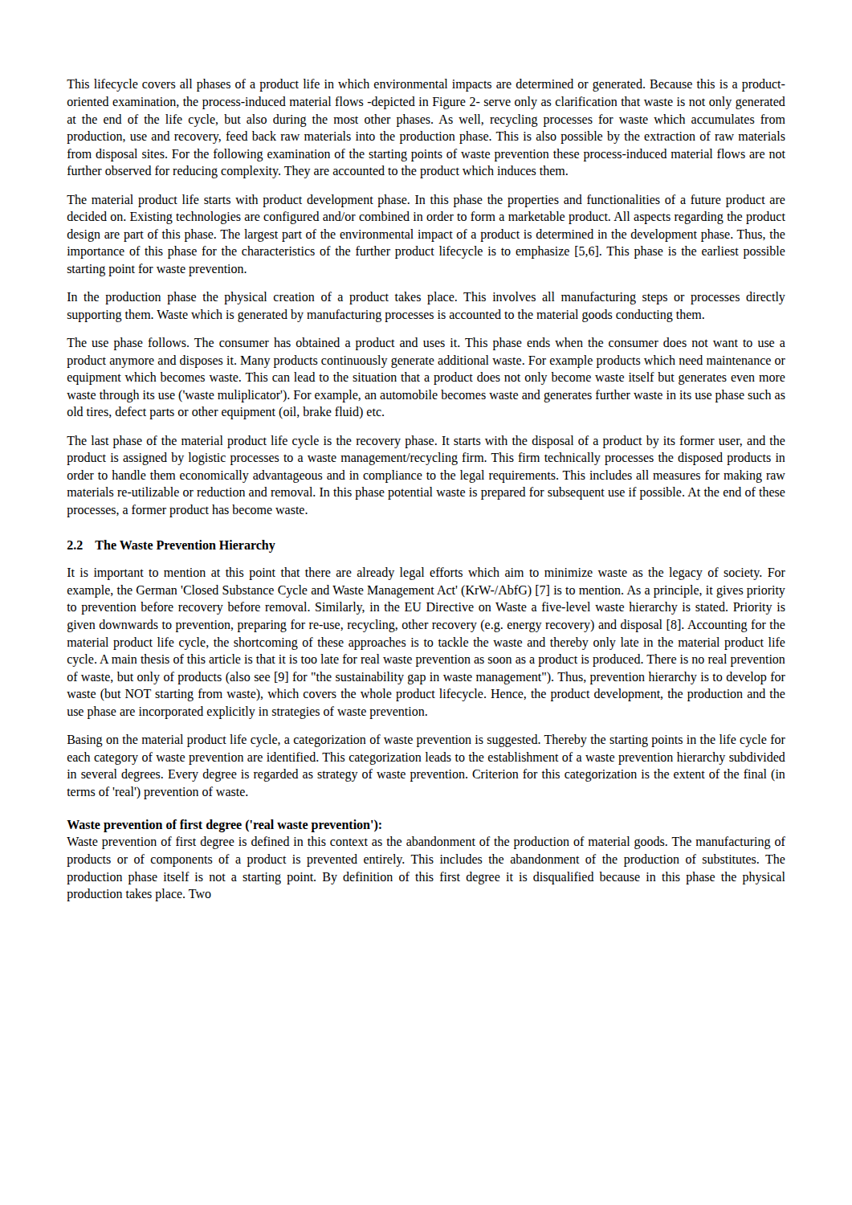This lifecycle covers all phases of a product life in which environmental impacts are determined or generated. Because this is a product-oriented examination, the process-induced material flows -depicted in Figure 2- serve only as clarification that waste is not only generated at the end of the life cycle, but also during the most other phases. As well, recycling processes for waste which accumulates from production, use and recovery, feed back raw materials into the production phase. This is also possible by the extraction of raw materials from disposal sites. For the following examination of the starting points of waste prevention these process-induced material flows are not further observed for reducing complexity. They are accounted to the product which induces them.
The material product life starts with product development phase. In this phase the properties and functionalities of a future product are decided on. Existing technologies are configured and/or combined in order to form a marketable product. All aspects regarding the product design are part of this phase. The largest part of the environmental impact of a product is determined in the development phase. Thus, the importance of this phase for the characteristics of the further product lifecycle is to emphasize [5,6]. This phase is the earliest possible starting point for waste prevention.
In the production phase the physical creation of a product takes place. This involves all manufacturing steps or processes directly supporting them. Waste which is generated by manufacturing processes is accounted to the material goods conducting them.
The use phase follows. The consumer has obtained a product and uses it. This phase ends when the consumer does not want to use a product anymore and disposes it. Many products continuously generate additional waste. For example products which need maintenance or equipment which becomes waste. This can lead to the situation that a product does not only become waste itself but generates even more waste through its use ('waste muliplicator'). For example, an automobile becomes waste and generates further waste in its use phase such as old tires, defect parts or other equipment (oil, brake fluid) etc.
The last phase of the material product life cycle is the recovery phase. It starts with the disposal of a product by its former user, and the product is assigned by logistic processes to a waste management/recycling firm. This firm technically processes the disposed products in order to handle them economically advantageous and in compliance to the legal requirements. This includes all measures for making raw materials re-utilizable or reduction and removal. In this phase potential waste is prepared for subsequent use if possible. At the end of these processes, a former product has become waste.
2.2 The Waste Prevention Hierarchy
It is important to mention at this point that there are already legal efforts which aim to minimize waste as the legacy of society. For example, the German 'Closed Substance Cycle and Waste Management Act' (KrW-/AbfG) [7] is to mention. As a principle, it gives priority to prevention before recovery before removal. Similarly, in the EU Directive on Waste a five-level waste hierarchy is stated. Priority is given downwards to prevention, preparing for re-use, recycling, other recovery (e.g. energy recovery) and disposal [8]. Accounting for the material product life cycle, the shortcoming of these approaches is to tackle the waste and thereby only late in the material product life cycle. A main thesis of this article is that it is too late for real waste prevention as soon as a product is produced. There is no real prevention of waste, but only of products (also see [9] for "the sustainability gap in waste management"). Thus, prevention hierarchy is to develop for waste (but NOT starting from waste), which covers the whole product lifecycle. Hence, the product development, the production and the use phase are incorporated explicitly in strategies of waste prevention.
Basing on the material product life cycle, a categorization of waste prevention is suggested. Thereby the starting points in the life cycle for each category of waste prevention are identified. This categorization leads to the establishment of a waste prevention hierarchy subdivided in several degrees. Every degree is regarded as strategy of waste prevention. Criterion for this categorization is the extent of the final (in terms of 'real') prevention of waste.
Waste prevention of first degree ('real waste prevention'):
Waste prevention of first degree is defined in this context as the abandonment of the production of material goods. The manufacturing of products or of components of a product is prevented entirely. This includes the abandonment of the production of substitutes. The production phase itself is not a starting point. By definition of this first degree it is disqualified because in this phase the physical production takes place. Two